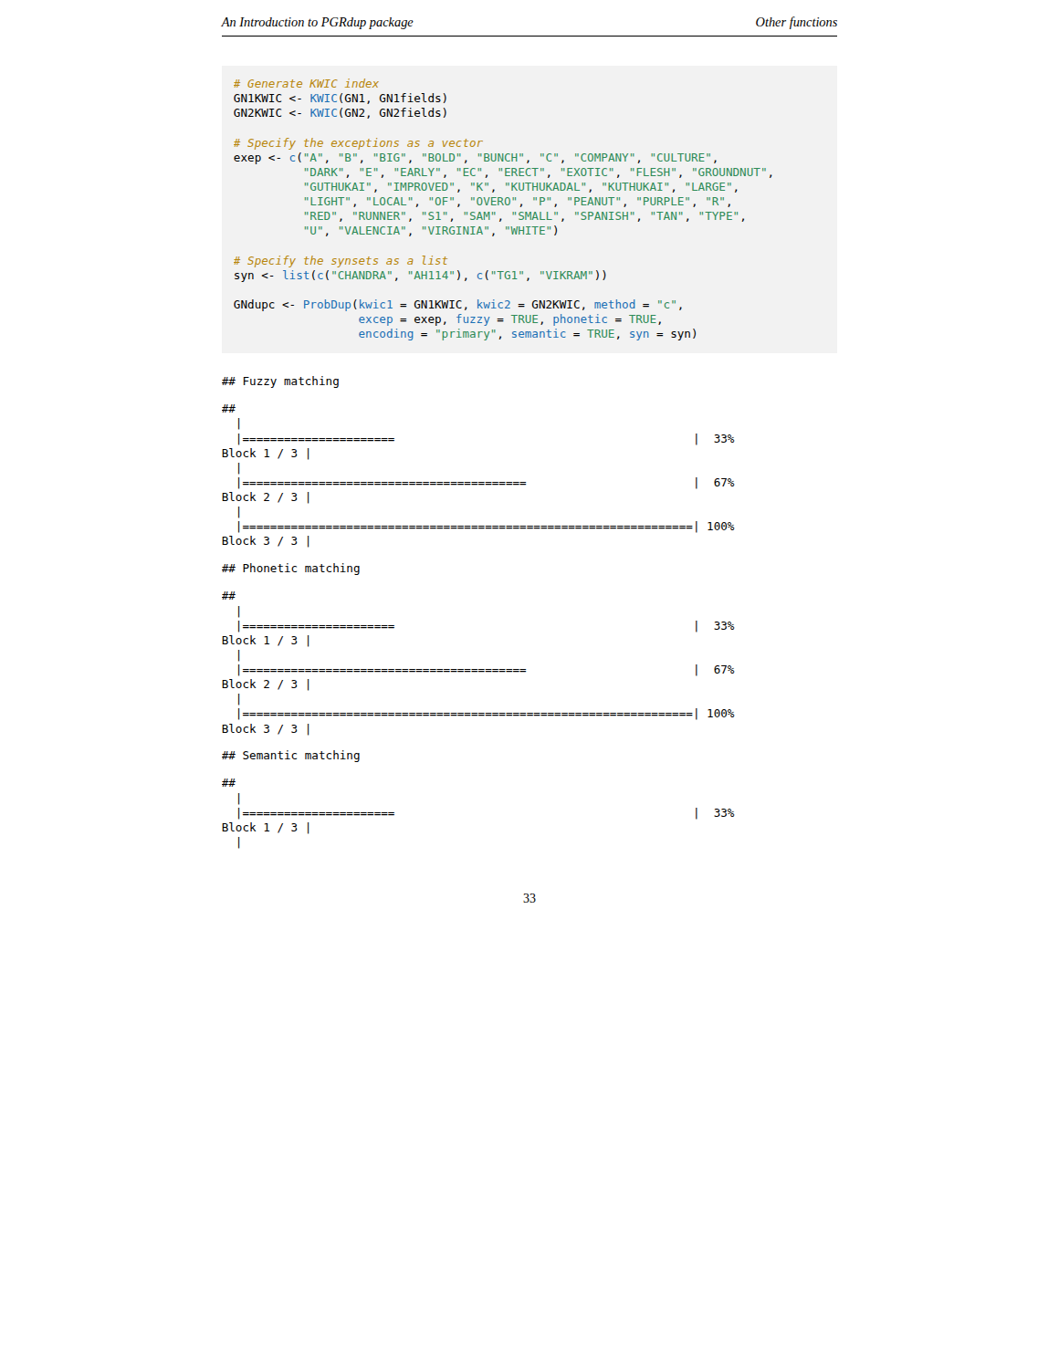An Introduction to PGRdup package
Other functions
Code example: generating KWIC indexes and probable duplicate sets
# Generate KWIC index
GN1KWIC <- KWIC(GN1, GN1fields)
GN2KWIC <- KWIC(GN2, GN2fields)

# Specify the exceptions as a vector
exep <- c("A", "B", "BIG", "BOLD", "BUNCH", "C", "COMPANY", "CULTURE",
          "DARK", "E", "EARLY", "EC", "ERECT", "EXOTIC", "FLESH", "GROUNDNUT",
          "GUTHUKAI", "IMPROVED", "K", "KUTHUKADAL", "KUTHUKAI", "LARGE",
          "LIGHT", "LOCAL", "OF", "OVERO", "P", "PEANUT", "PURPLE", "R",
          "RED", "RUNNER", "S1", "SAM", "SMALL", "SPANISH", "TAN", "TYPE",
          "U", "VALENCIA", "VIRGINIA", "WHITE")

# Specify the synsets as a list
syn <- list(c("CHANDRA", "AH114"), c("TG1", "VIKRAM"))

GNdupc <- ProbDup(kwic1 = GN1KWIC, kwic2 = GN2KWIC, method = "c",
                  excep = exep, fuzzy = TRUE, phonetic = TRUE,
                  encoding = "primary", semantic = TRUE, syn = syn)
## Fuzzy matching
## 
  |
  |======================                                           |  33%
Block 1 / 3 |
  |
  |=========================================                        |  67%
Block 2 / 3 |
  |
  |=================================================================| 100%
Block 3 / 3 |
## Phonetic matching
## 
  |
  |======================                                           |  33%
Block 1 / 3 |
  |
  |=========================================                        |  67%
Block 2 / 3 |
  |
  |=================================================================| 100%
Block 3 / 3 |
## Semantic matching
## 
  |
  |======================                                           |  33%
Block 1 / 3 |
  |
33